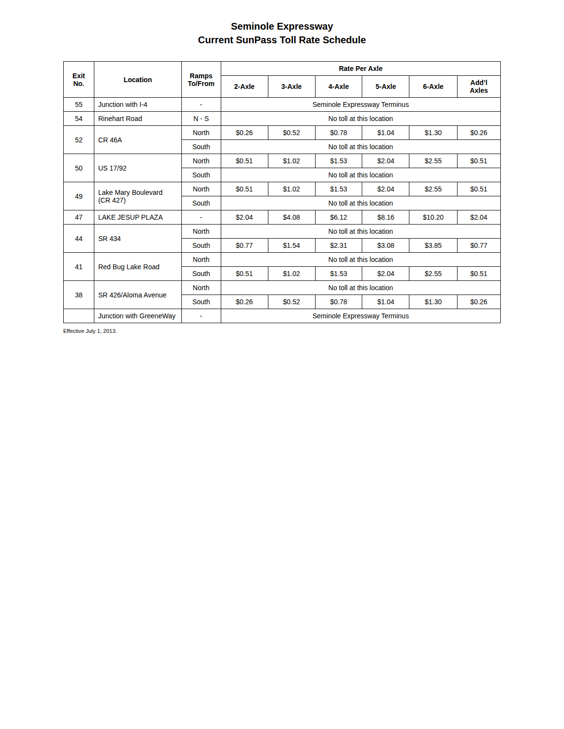Seminole Expressway
Current SunPass Toll Rate Schedule
| Exit No. | Location | Ramps To/From | Rate Per Axle |
| --- | --- | --- | --- |
| 2-Axle | 3-Axle | 4-Axle | 5-Axle | 6-Axle | Add’l Axles |
| 55 | Junction with I-4 | - | Seminole Expressway Terminus |
| 54 | Rinehart Road | N - S | No toll at this location |
| 52 | CR 46A | North | $0.26 | $0.52 | $0.78 | $1.04 | $1.30 | $0.26 |
| South | No toll at this location |
| 50 | US 17/92 | North | $0.51 | $1.02 | $1.53 | $2.04 | $2.55 | $0.51 |
| South | No toll at this location |
| 49 | Lake Mary Boulevard (CR 427) | North | $0.51 | $1.02 | $1.53 | $2.04 | $2.55 | $0.51 |
| South | No toll at this location |
| 47 | LAKE JESUP PLAZA | - | $2.04 | $4.08 | $6.12 | $8.16 | $10.20 | $2.04 |
| 44 | SR 434 | North | No toll at this location |
| South | $0.77 | $1.54 | $2.31 | $3.08 | $3.85 | $0.77 |
| 41 | Red Bug Lake Road | North | No toll at this location |
| South | $0.51 | $1.02 | $1.53 | $2.04 | $2.55 | $0.51 |
| 38 | SR 426/Aloma Avenue | North | No toll at this location |
| South | $0.26 | $0.52 | $0.78 | $1.04 | $1.30 | $0.26 |
| | Junction with GreeneWay | - | Seminole Expressway Terminus |
Effective July 1, 2013.